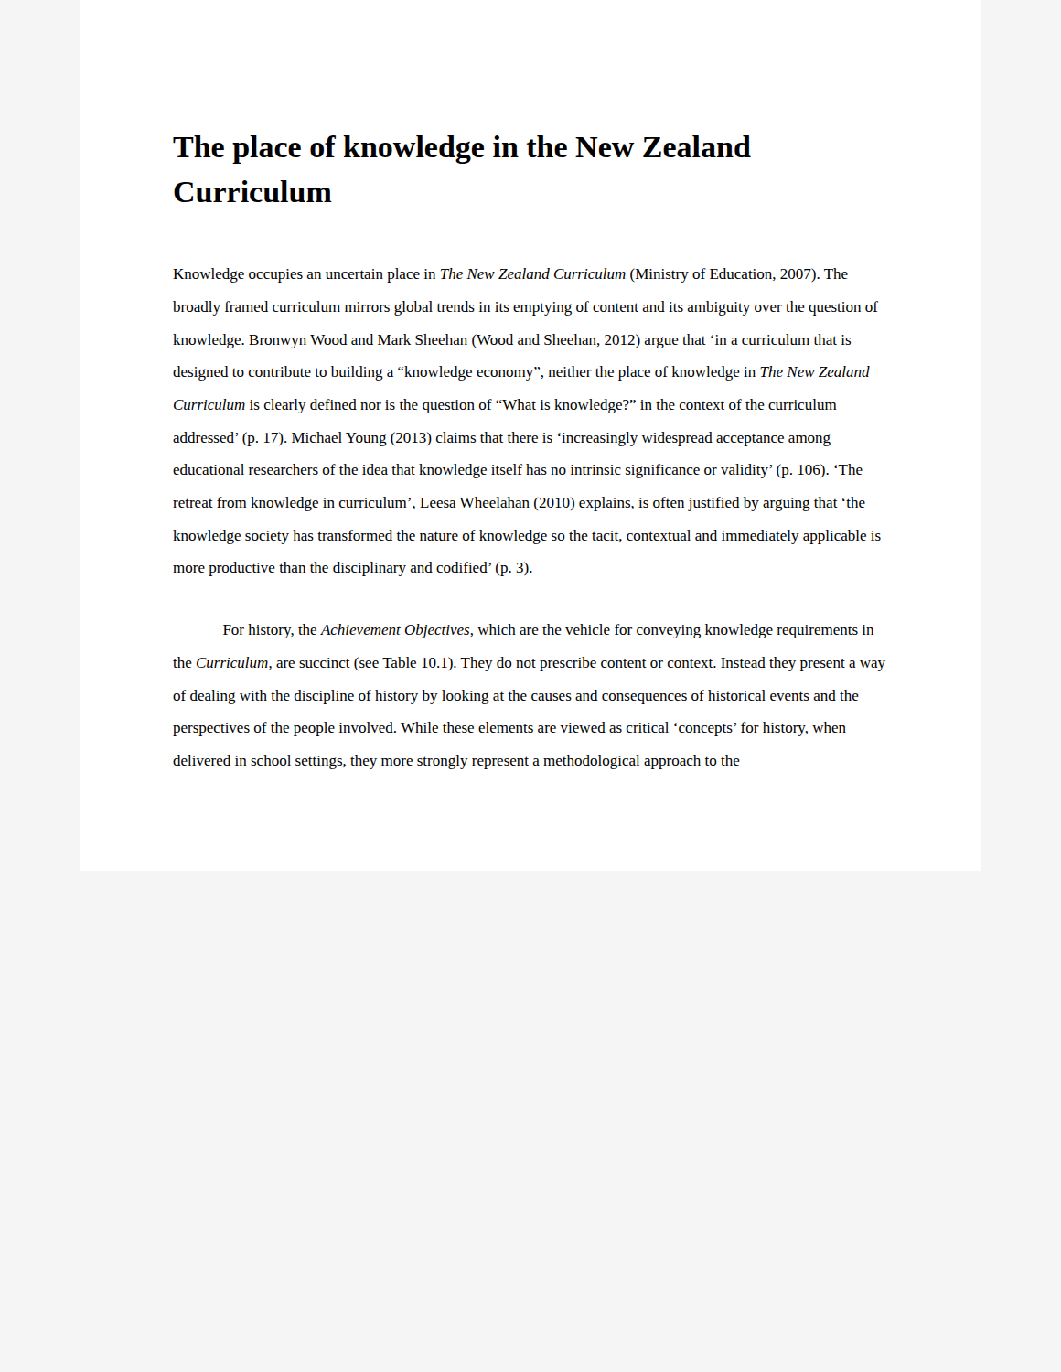The place of knowledge in the New Zealand Curriculum
Knowledge occupies an uncertain place in The New Zealand Curriculum (Ministry of Education, 2007). The broadly framed curriculum mirrors global trends in its emptying of content and its ambiguity over the question of knowledge. Bronwyn Wood and Mark Sheehan (Wood and Sheehan, 2012) argue that ‘in a curriculum that is designed to contribute to building a “knowledge economy”, neither the place of knowledge in The New Zealand Curriculum is clearly defined nor is the question of “What is knowledge?” in the context of the curriculum addressed’ (p. 17). Michael Young (2013) claims that there is ‘increasingly widespread acceptance among educational researchers of the idea that knowledge itself has no intrinsic significance or validity’ (p. 106). ‘The retreat from knowledge in curriculum’, Leesa Wheelahan (2010) explains, is often justified by arguing that ‘the knowledge society has transformed the nature of knowledge so the tacit, contextual and immediately applicable is more productive than the disciplinary and codified’ (p. 3).
For history, the Achievement Objectives, which are the vehicle for conveying knowledge requirements in the Curriculum, are succinct (see Table 10.1). They do not prescribe content or context. Instead they present a way of dealing with the discipline of history by looking at the causes and consequences of historical events and the perspectives of the people involved. While these elements are viewed as critical ‘concepts’ for history, when delivered in school settings, they more strongly represent a methodological approach to the